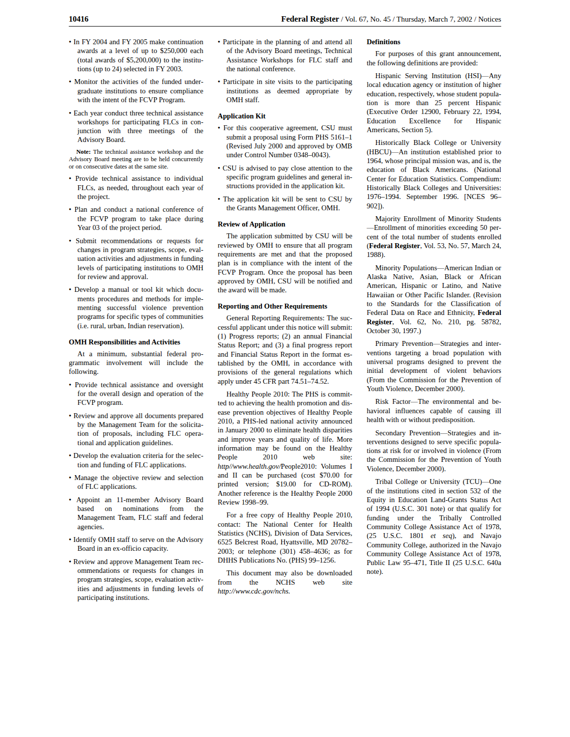10416 Federal Register / Vol. 67, No. 45 / Thursday, March 7, 2002 / Notices
In FY 2004 and FY 2005 make continuation awards at a level of up to $250,000 each (total awards of $5,200,000) to the institutions (up to 24) selected in FY 2003.
Monitor the activities of the funded undergraduate institutions to ensure compliance with the intent of the FCVP Program.
Each year conduct three technical assistance workshops for participating FLCs in conjunction with three meetings of the Advisory Board.
Note: The technical assistance workshop and the Advisory Board meeting are to be held concurrently or on consecutive dates at the same site.
Provide technical assistance to individual FLCs, as needed, throughout each year of the project.
Plan and conduct a national conference of the FCVP program to take place during Year 03 of the project period.
Submit recommendations or requests for changes in program strategies, scope, evaluation activities and adjustments in funding levels of participating institutions to OMH for review and approval.
Develop a manual or tool kit which documents procedures and methods for implementing successful violence prevention programs for specific types of communities (i.e. rural, urban, Indian reservation).
OMH Responsibilities and Activities
At a minimum, substantial federal programmatic involvement will include the following.
Provide technical assistance and oversight for the overall design and operation of the FCVP program.
Review and approve all documents prepared by the Management Team for the solicitation of proposals, including FLC operational and application guidelines.
Develop the evaluation criteria for the selection and funding of FLC applications.
Manage the objective review and selection of FLC applications.
Appoint an 11-member Advisory Board based on nominations from the Management Team, FLC staff and federal agencies.
Identify OMH staff to serve on the Advisory Board in an ex-officio capacity.
Review and approve Management Team recommendations or requests for changes in program strategies, scope, evaluation activities and adjustments in funding levels of participating institutions.
Participate in the planning of and attend all of the Advisory Board meetings, Technical Assistance Workshops for FLC staff and the national conference.
Participate in site visits to the participating institutions as deemed appropriate by OMH staff.
Application Kit
For this cooperative agreement, CSU must submit a proposal using Form PHS 5161–1 (Revised July 2000 and approved by OMB under Control Number 0348–0043).
CSU is advised to pay close attention to the specific program guidelines and general instructions provided in the application kit.
The application kit will be sent to CSU by the Grants Management Officer, OMH.
Review of Application
The application submitted by CSU will be reviewed by OMH to ensure that all program requirements are met and that the proposed plan is in compliance with the intent of the FCVP Program. Once the proposal has been approved by OMH, CSU will be notified and the award will be made.
Reporting and Other Requirements
General Reporting Requirements: The successful applicant under this notice will submit: (1) Progress reports; (2) an annual Financial Status Report; and (3) a final progress report and Financial Status Report in the format established by the OMH, in accordance with provisions of the general regulations which apply under 45 CFR part 74.51–74.52.
Healthy People 2010: The PHS is committed to achieving the health promotion and disease prevention objectives of Healthy People 2010, a PHS-led national activity announced in January 2000 to eliminate health disparities and improve years and quality of life. More information may be found on the Healthy People 2010 web site: http//www.health.gov/People2010: Volumes I and II can be purchased (cost $70.00 for printed version; $19.00 for CD-ROM). Another reference is the Healthy People 2000 Review 1998–99.
For a free copy of Healthy People 2010, contact: The National Center for Health Statistics (NCHS), Division of Data Services, 6525 Belcrest Road, Hyattsville, MD 20782–2003; or telephone (301) 458–4636; as for DHHS Publications No. (PHS) 99–1256.
This document may also be downloaded from the NCHS web site http://www.cdc.gov/nchs.
Definitions
For purposes of this grant announcement, the following definitions are provided:
Hispanic Serving Institution (HSI)—Any local education agency or institution of higher education, respectively, whose student population is more than 25 percent Hispanic (Executive Order 12900, February 22, 1994, Education Excellence for Hispanic Americans, Section 5).
Historically Black College or University (HBCU)—An institution established prior to 1964, whose principal mission was, and is, the education of Black Americans. (National Center for Education Statistics. Compendium: Historically Black Colleges and Universities: 1976–1994. September 1996. [NCES 96–902]).
Majority Enrollment of Minority Students—Enrollment of minorities exceeding 50 percent of the total number of students enrolled (Federal Register, Vol. 53, No. 57, March 24, 1988).
Minority Populations—American Indian or Alaska Native, Asian, Black or African American, Hispanic or Latino, and Native Hawaiian or Other Pacific Islander. (Revision to the Standards for the Classification of Federal Data on Race and Ethnicity, Federal Register, Vol. 62, No. 210, pg. 58782, October 30, 1997.)
Primary Prevention—Strategies and interventions targeting a broad population with universal programs designed to prevent the initial development of violent behaviors (From the Commission for the Prevention of Youth Violence, December 2000).
Risk Factor—The environmental and behavioral influences capable of causing ill health with or without predisposition.
Secondary Prevention—Strategies and interventions designed to serve specific populations at risk for or involved in violence (From the Commission for the Prevention of Youth Violence, December 2000).
Tribal College or University (TCU)—One of the institutions cited in section 532 of the Equity in Education Land-Grants Status Act of 1994 (U.S.C. 301 note) or that qualify for funding under the Tribally Controlled Community College Assistance Act of 1978, (25 U.S.C. 1801 et seq), and Navajo Community College, authorized in the Navajo Community College Assistance Act of 1978, Public Law 95–471, Title II (25 U.S.C. 640a note).